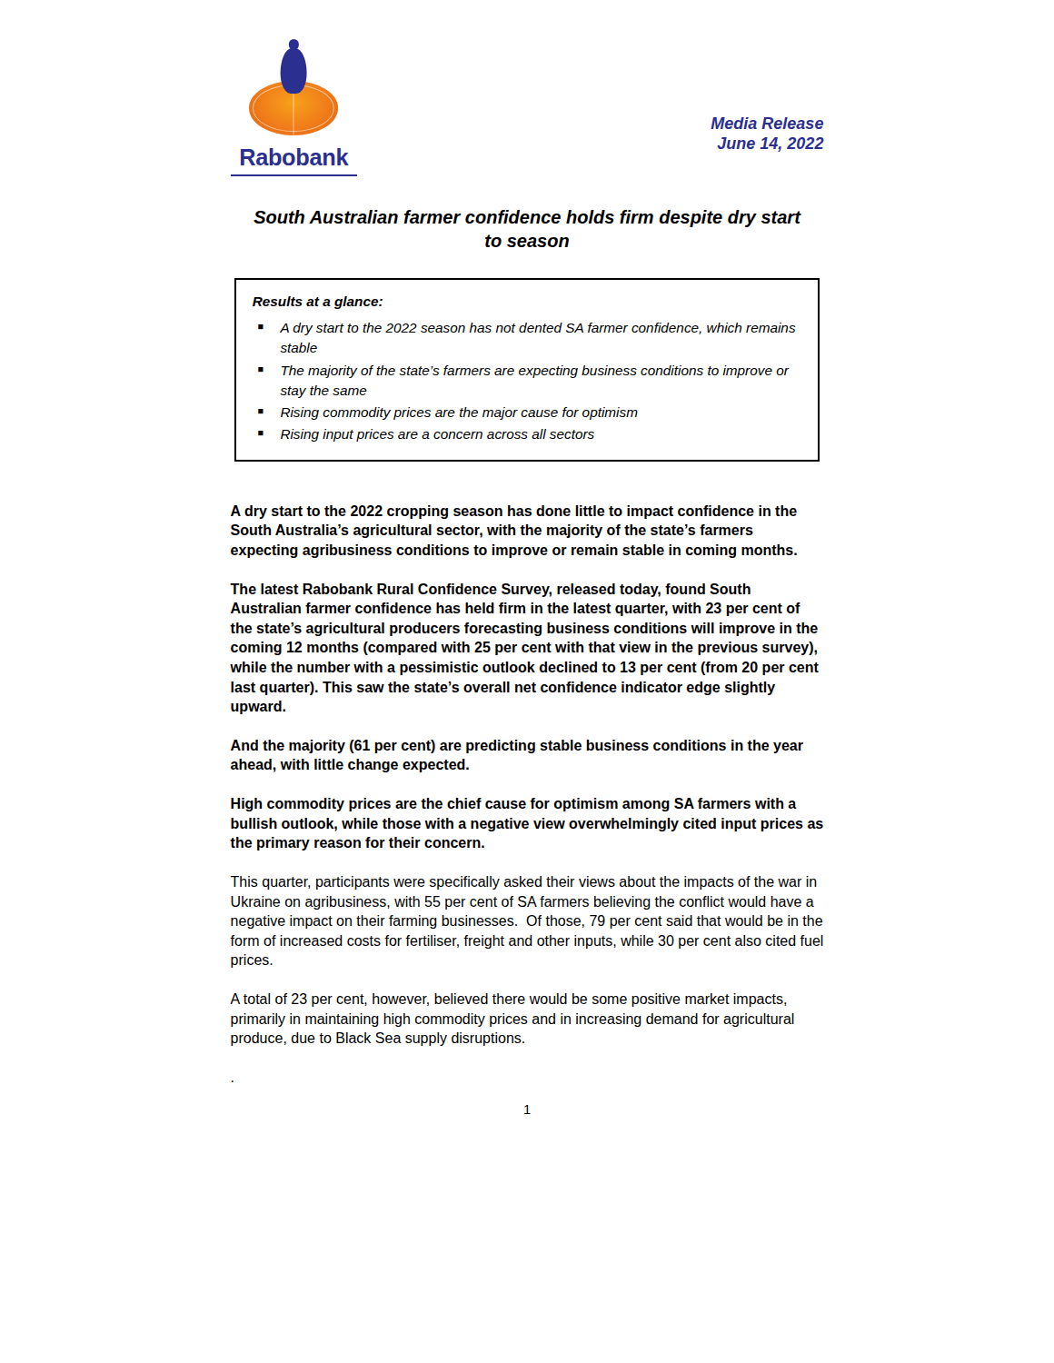Rabobank
Media Release
June 14, 2022
South Australian farmer confidence holds firm despite dry start to season
Results at a glance:
A dry start to the 2022 season has not dented SA farmer confidence, which remains stable
The majority of the state’s farmers are expecting business conditions to improve or stay the same
Rising commodity prices are the major cause for optimism
Rising input prices are a concern across all sectors
A dry start to the 2022 cropping season has done little to impact confidence in the South Australia’s agricultural sector, with the majority of the state’s farmers expecting agribusiness conditions to improve or remain stable in coming months.
The latest Rabobank Rural Confidence Survey, released today, found South Australian farmer confidence has held firm in the latest quarter, with 23 per cent of the state’s agricultural producers forecasting business conditions will improve in the coming 12 months (compared with 25 per cent with that view in the previous survey), while the number with a pessimistic outlook declined to 13 per cent (from 20 per cent last quarter). This saw the state’s overall net confidence indicator edge slightly upward.
And the majority (61 per cent) are predicting stable business conditions in the year ahead, with little change expected.
High commodity prices are the chief cause for optimism among SA farmers with a bullish outlook, while those with a negative view overwhelmingly cited input prices as the primary reason for their concern.
This quarter, participants were specifically asked their views about the impacts of the war in Ukraine on agribusiness, with 55 per cent of SA farmers believing the conflict would have a negative impact on their farming businesses. Of those, 79 per cent said that would be in the form of increased costs for fertiliser, freight and other inputs, while 30 per cent also cited fuel prices.
A total of 23 per cent, however, believed there would be some positive market impacts, primarily in maintaining high commodity prices and in increasing demand for agricultural produce, due to Black Sea supply disruptions.
.
1